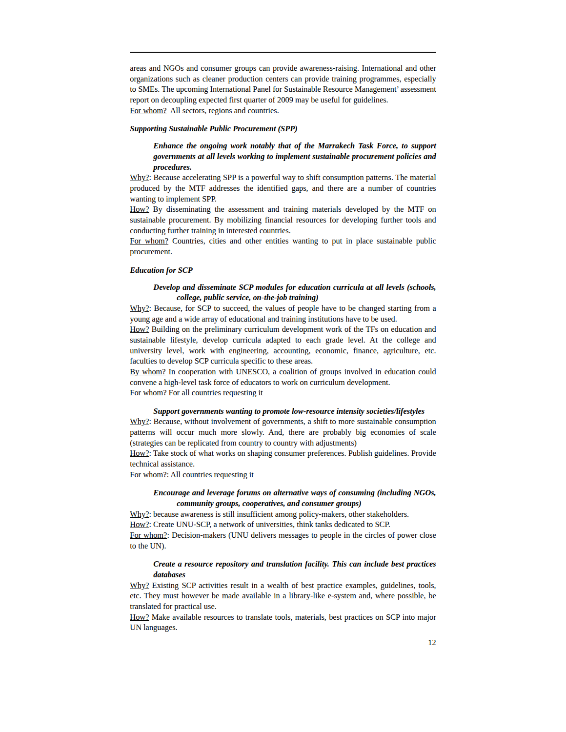areas and NGOs and consumer groups can provide awareness-raising. International and other organizations such as cleaner production centers can provide training programmes, especially to SMEs. The upcoming International Panel for Sustainable Resource Management’ assessment report on decoupling expected first quarter of 2009 may be useful for guidelines.
For whom? All sectors, regions and countries.
Supporting Sustainable Public Procurement (SPP)
Enhance the ongoing work notably that of the Marrakech Task Force, to support governments at all levels working to implement sustainable procurement policies and procedures.
Why?: Because accelerating SPP is a powerful way to shift consumption patterns. The material produced by the MTF addresses the identified gaps, and there are a number of countries wanting to implement SPP.
How? By disseminating the assessment and training materials developed by the MTF on sustainable procurement. By mobilizing financial resources for developing further tools and conducting further training in interested countries.
For whom? Countries, cities and other entities wanting to put in place sustainable public procurement.
Education for SCP
Develop and disseminate SCP modules for education curricula at all levels (schools, college, public service, on-the-job training)
Why?: Because, for SCP to succeed, the values of people have to be changed starting from a young age and a wide array of educational and training institutions have to be used.
How? Building on the preliminary curriculum development work of the TFs on education and sustainable lifestyle, develop curricula adapted to each grade level. At the college and university level, work with engineering, accounting, economic, finance, agriculture, etc. faculties to develop SCP curricula specific to these areas.
By whom? In cooperation with UNESCO, a coalition of groups involved in education could convene a high-level task force of educators to work on curriculum development.
For whom? For all countries requesting it
Support governments wanting to promote low-resource intensity societies/lifestyles
Why?: Because, without involvement of governments, a shift to more sustainable consumption patterns will occur much more slowly. And, there are probably big economies of scale (strategies can be replicated from country to country with adjustments)
How?: Take stock of what works on shaping consumer preferences. Publish guidelines. Provide technical assistance.
For whom?: All countries requesting it
Encourage and leverage forums on alternative ways of consuming (including NGOs, community groups, cooperatives, and consumer groups)
Why?: because awareness is still insufficient among policy-makers, other stakeholders.
How?: Create UNU-SCP, a network of universities, think tanks dedicated to SCP.
For whom?: Decision-makers (UNU delivers messages to people in the circles of power close to the UN).
Create a resource repository and translation facility. This can include best practices databases
Why? Existing SCP activities result in a wealth of best practice examples, guidelines, tools, etc. They must however be made available in a library-like e-system and, where possible, be translated for practical use.
How? Make available resources to translate tools, materials, best practices on SCP into major UN languages.
12